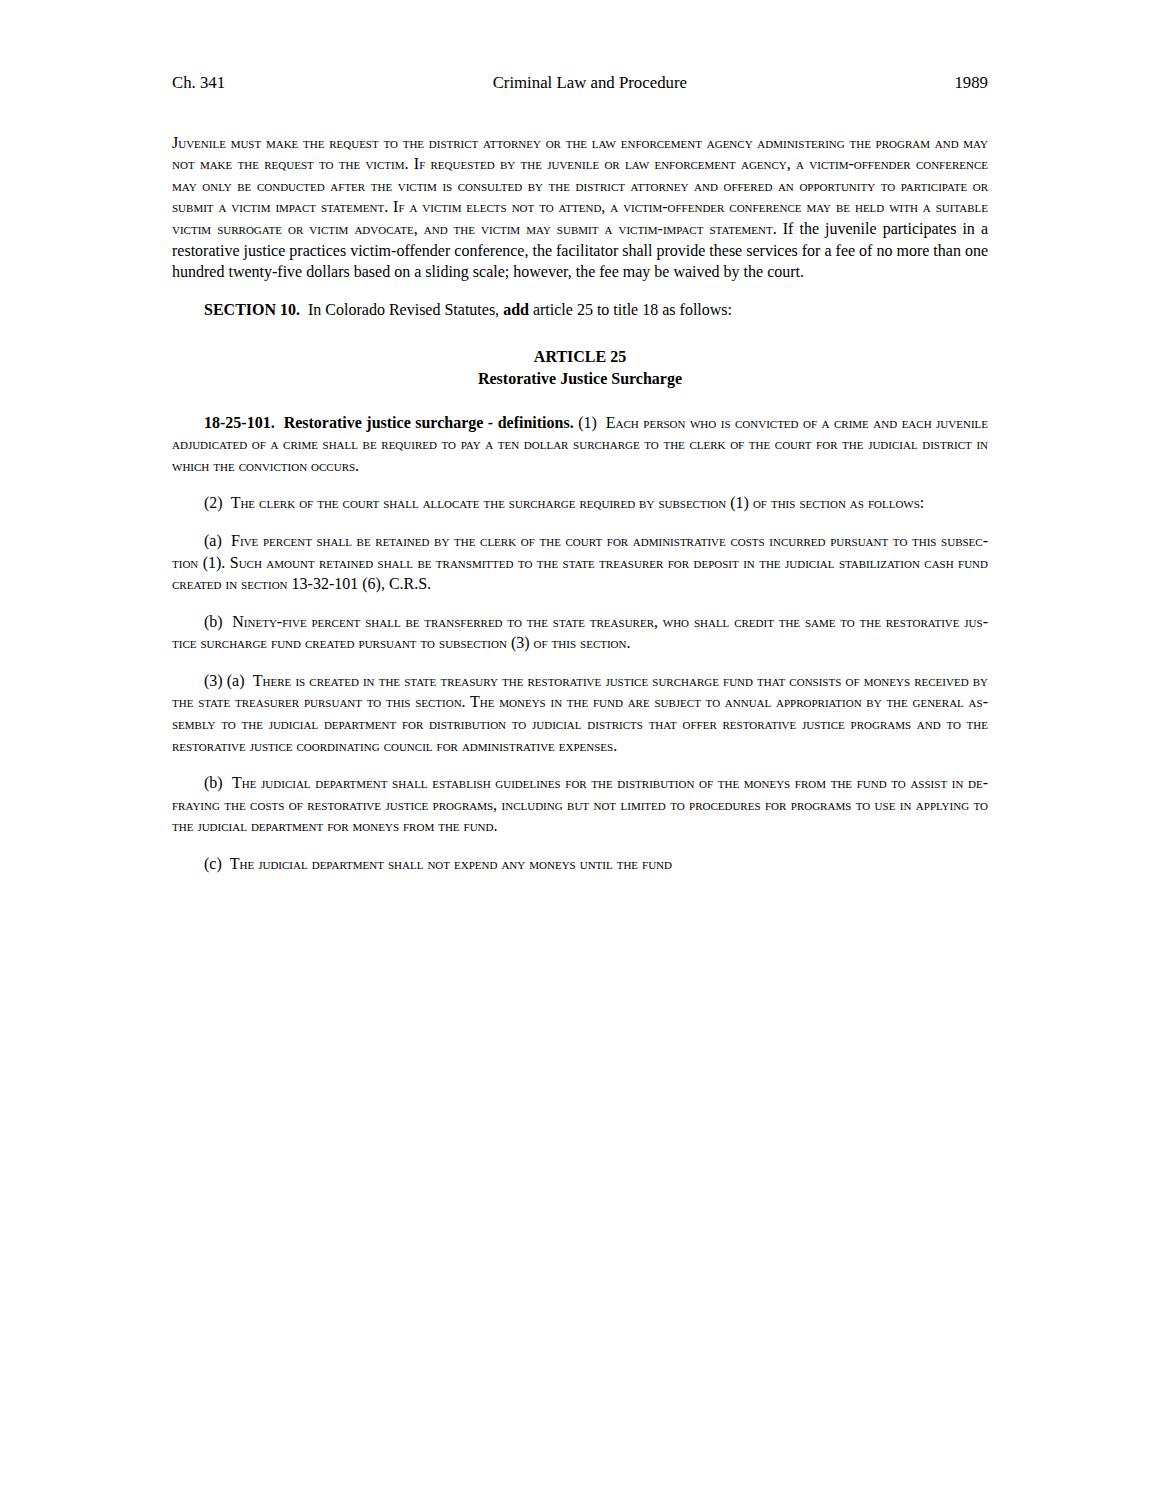Ch. 341 Criminal Law and Procedure 1989
Juvenile must make the request to the district attorney or the law enforcement agency administering the program and may not make the request to the victim. If requested by the juvenile or law enforcement agency, a victim-offender conference may only be conducted after the victim is consulted by the district attorney and offered an opportunity to participate or submit a victim impact statement. If a victim elects not to attend, a victim-offender conference may be held with a suitable victim surrogate or victim advocate, and the victim may submit a victim-impact statement. If the juvenile participates in a restorative justice practices victim-offender conference, the facilitator shall provide these services for a fee of no more than one hundred twenty-five dollars based on a sliding scale; however, the fee may be waived by the court.
SECTION 10. In Colorado Revised Statutes, add article 25 to title 18 as follows:
ARTICLE 25
Restorative Justice Surcharge
18-25-101. Restorative justice surcharge - definitions. (1) Each person who is convicted of a crime and each juvenile adjudicated of a crime shall be required to pay a ten dollar surcharge to the clerk of the court for the judicial district in which the conviction occurs.
(2) The clerk of the court shall allocate the surcharge required by subsection (1) of this section as follows:
(a) Five percent shall be retained by the clerk of the court for administrative costs incurred pursuant to this subsection (1). Such amount retained shall be transmitted to the state treasurer for deposit in the judicial stabilization cash fund created in section 13-32-101 (6), C.R.S.
(b) Ninety-five percent shall be transferred to the state treasurer, who shall credit the same to the restorative justice surcharge fund created pursuant to subsection (3) of this section.
(3) (a) There is created in the state treasury the restorative justice surcharge fund that consists of moneys received by the state treasurer pursuant to this section. The moneys in the fund are subject to annual appropriation by the general assembly to the judicial department for distribution to judicial districts that offer restorative justice programs and to the restorative justice coordinating council for administrative expenses.
(b) The judicial department shall establish guidelines for the distribution of the moneys from the fund to assist in defraying the costs of restorative justice programs, including but not limited to procedures for programs to use in applying to the judicial department for moneys from the fund.
(c) The judicial department shall not expend any moneys until the fund